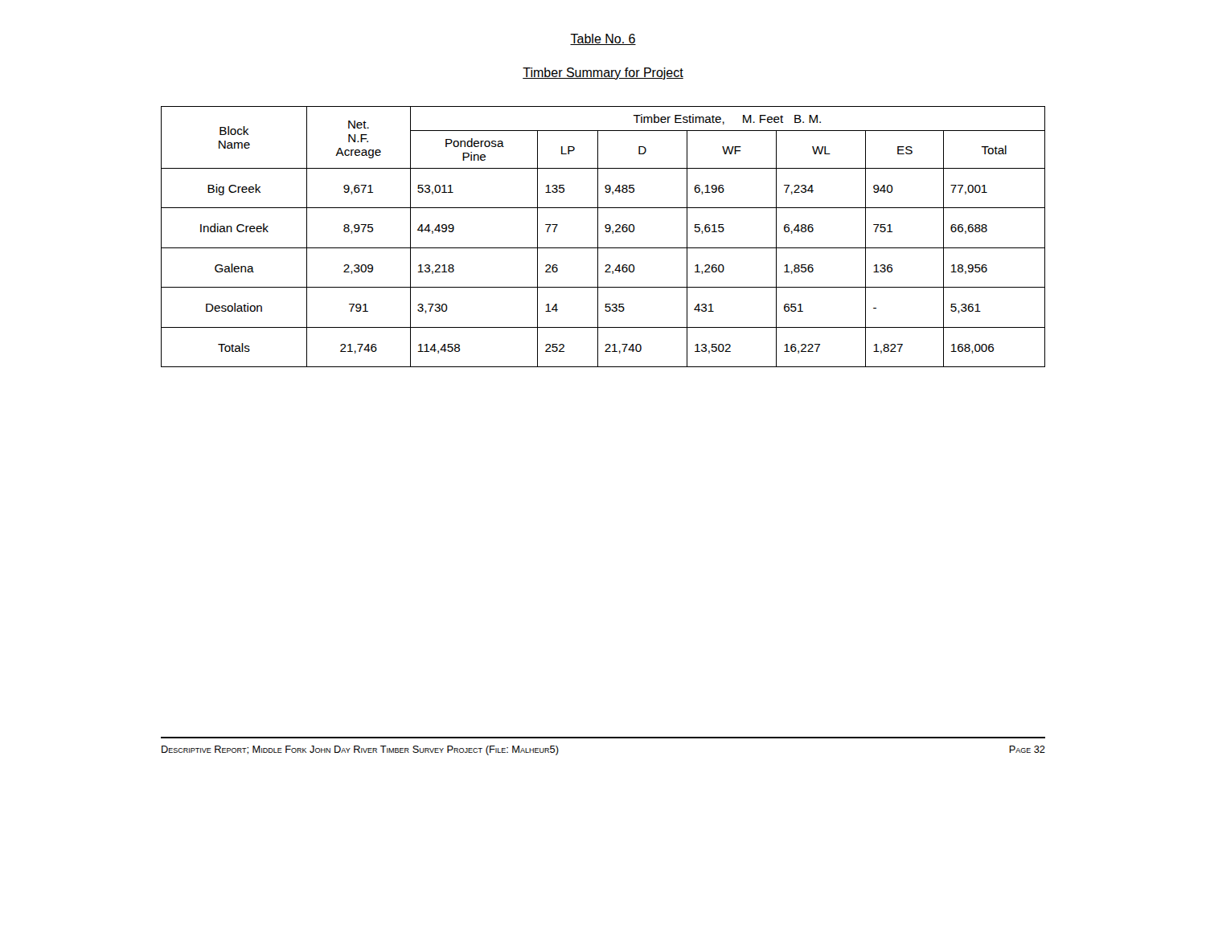Table No. 6
Timber Summary for Project
| Block Name | Net. N.F. Acreage | Timber Estimate, M. Feet B. M. |
| --- | --- | --- |
| Ponderosa Pine | LP | D | WF | WL | ES | Total |
| Big Creek | 9,671 | 53,011 | 135 | 9,485 | 6,196 | 7,234 | 940 | 77,001 |
| Indian Creek | 8,975 | 44,499 | 77 | 9,260 | 5,615 | 6,486 | 751 | 66,688 |
| Galena | 2,309 | 13,218 | 26 | 2,460 | 1,260 | 1,856 | 136 | 18,956 |
| Desolation | 791 | 3,730 | 14 | 535 | 431 | 651 | - | 5,361 |
| Totals | 21,746 | 114,458 | 252 | 21,740 | 13,502 | 16,227 | 1,827 | 168,006 |
Descriptive Report; Middle Fork John Day River Timber Survey Project (File: Malheur5) Page 32